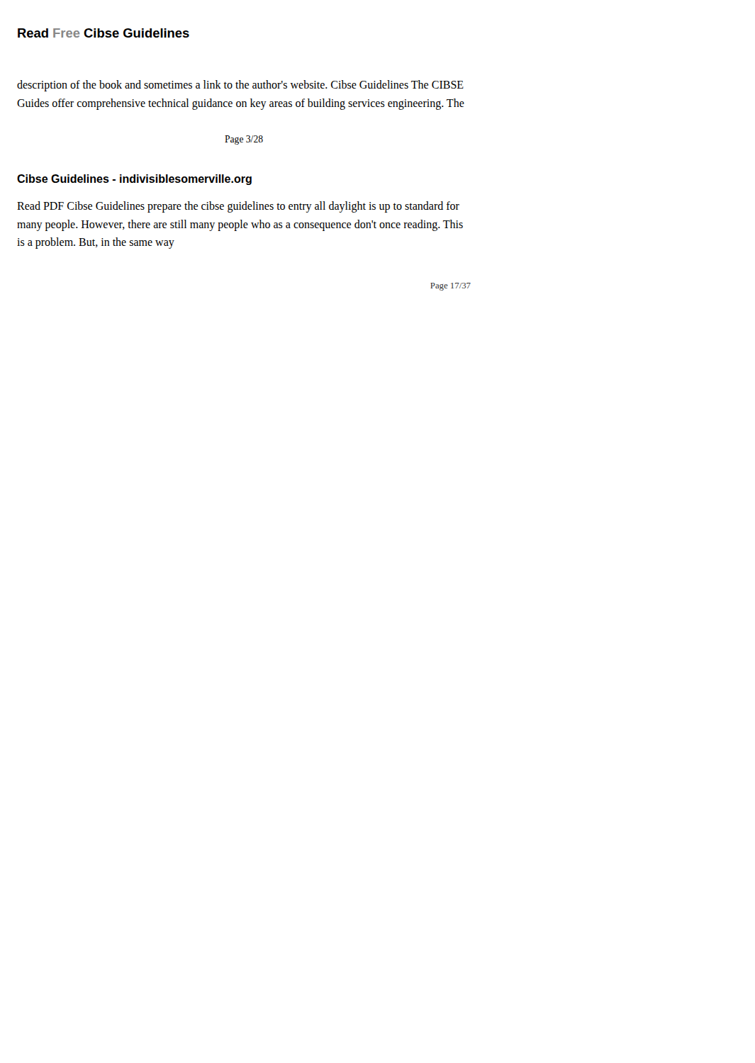Read Free Cibse Guidelines
description of the book and sometimes a link to the author's website. Cibse Guidelines The CIBSE Guides offer comprehensive technical guidance on key areas of building services engineering. The
Page 3/28
Cibse Guidelines - indivisiblesomerville.org
Read PDF Cibse Guidelines prepare the cibse guidelines to entry all daylight is up to standard for many people. However, there are still many people who as a consequence don't once reading. This is a problem. But, in the same way
Page 17/37